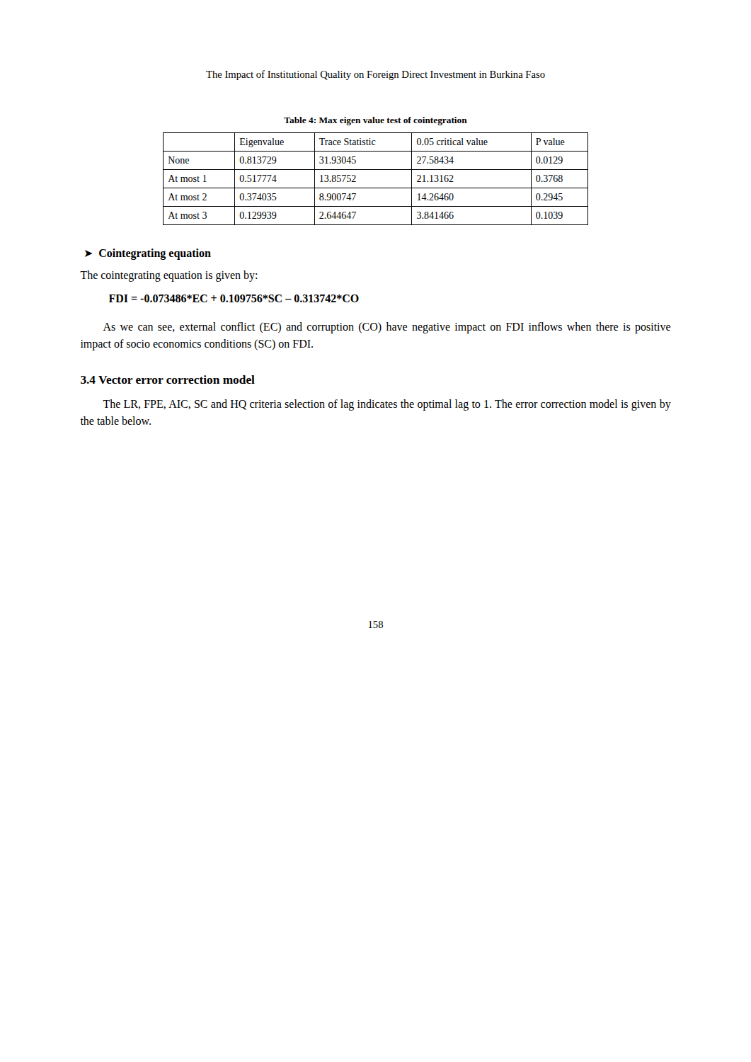The Impact of Institutional Quality on Foreign Direct Investment in Burkina Faso
Table 4: Max eigen value test of cointegration
| | Eigenvalue | Trace Statistic | 0.05 critical value | P value |
| None | 0.813729 | 31.93045 | 27.58434 | 0.0129 |
| At most 1 | 0.517774 | 13.85752 | 21.13162 | 0.3768 |
| At most 2 | 0.374035 | 8.900747 | 14.26460 | 0.2945 |
| At most 3 | 0.129939 | 2.644647 | 3.841466 | 0.1039 |
Cointegrating equation
The cointegrating equation is given by:
FDI = -0.073486*EC + 0.109756*SC – 0.313742*CO
As we can see, external conflict (EC) and corruption (CO) have negative impact on FDI inflows when there is positive impact of socio economics conditions (SC) on FDI.
3.4 Vector error correction model
The LR, FPE, AIC, SC and HQ criteria selection of lag indicates the optimal lag to 1. The error correction model is given by the table below.
158